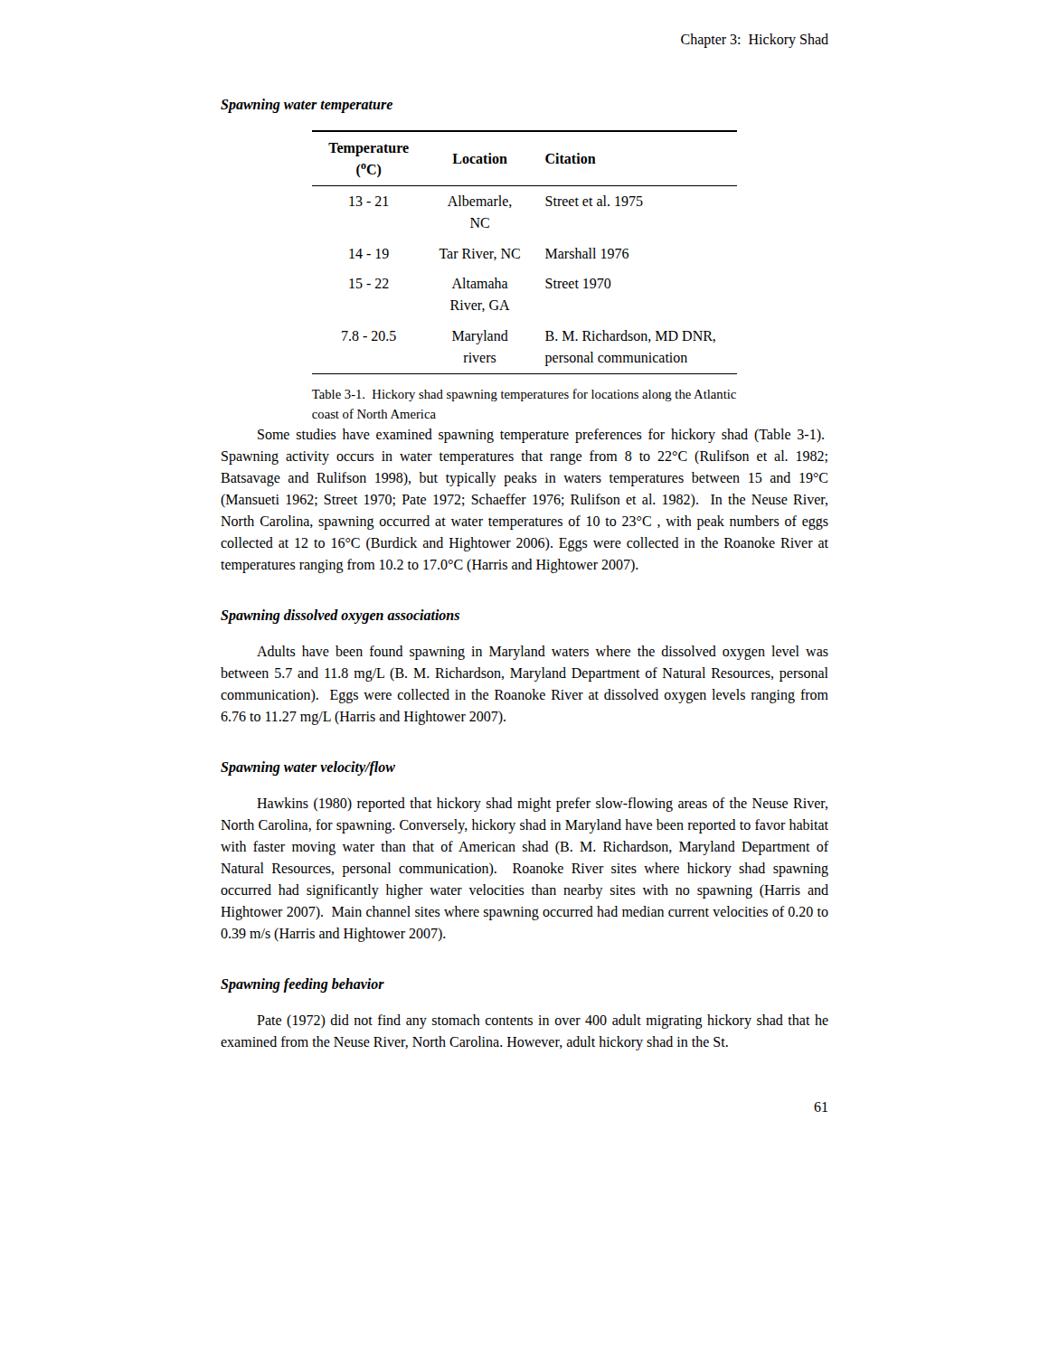Chapter 3: Hickory Shad
Spawning water temperature
Table 3-1. Hickory shad spawning temperatures for locations along the Atlantic coast of North America
| Temperature ( o C) | Location | Citation |
| --- | --- | --- |
| 13 - 21 | Albemarle, NC | Street et al. 1975 |
| 14 - 19 | Tar River, NC | Marshall 1976 |
| 15 - 22 | Altamaha River, GA | Street 1970 |
| 7.8 - 20.5 | Maryland rivers | B. M. Richardson, MD DNR, personal communication |
Some studies have examined spawning temperature preferences for hickory shad (Table 3-1). Spawning activity occurs in water temperatures that range from 8 to 22°C (Rulifson et al. 1982; Batsavage and Rulifson 1998), but typically peaks in waters temperatures between 15 and 19°C (Mansueti 1962; Street 1970; Pate 1972; Schaeffer 1976; Rulifson et al. 1982). In the Neuse River, North Carolina, spawning occurred at water temperatures of 10 to 23°C , with peak numbers of eggs collected at 12 to 16°C (Burdick and Hightower 2006). Eggs were collected in the Roanoke River at temperatures ranging from 10.2 to 17.0°C (Harris and Hightower 2007).
Spawning dissolved oxygen associations
Adults have been found spawning in Maryland waters where the dissolved oxygen level was between 5.7 and 11.8 mg/L (B. M. Richardson, Maryland Department of Natural Resources, personal communication). Eggs were collected in the Roanoke River at dissolved oxygen levels ranging from 6.76 to 11.27 mg/L (Harris and Hightower 2007).
Spawning water velocity/flow
Hawkins (1980) reported that hickory shad might prefer slow-flowing areas of the Neuse River, North Carolina, for spawning. Conversely, hickory shad in Maryland have been reported to favor habitat with faster moving water than that of American shad (B. M. Richardson, Maryland Department of Natural Resources, personal communication). Roanoke River sites where hickory shad spawning occurred had significantly higher water velocities than nearby sites with no spawning (Harris and Hightower 2007). Main channel sites where spawning occurred had median current velocities of 0.20 to 0.39 m/s (Harris and Hightower 2007).
Spawning feeding behavior
Pate (1972) did not find any stomach contents in over 400 adult migrating hickory shad that he examined from the Neuse River, North Carolina. However, adult hickory shad in the St.
61